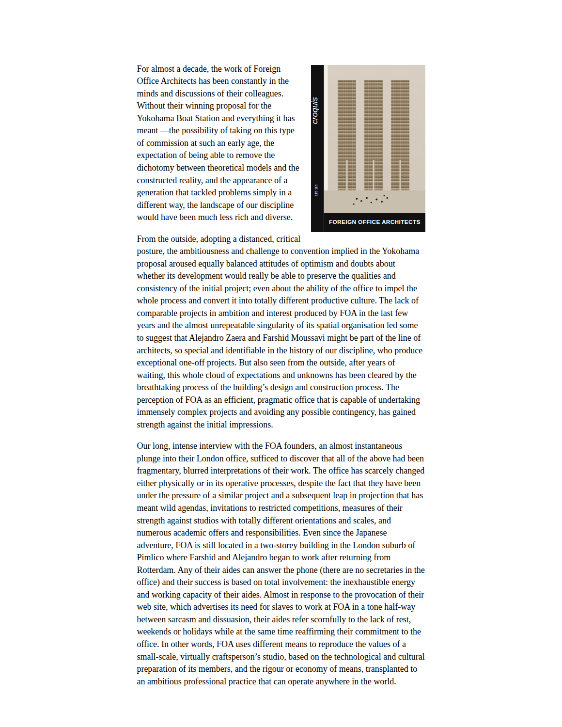For almost a decade, the work of Foreign Office Architects has been constantly in the minds and discussions of their colleagues. Without their winning proposal for the Yokohama Boat Station and everything it has meant —the possibility of taking on this type of commission at such an early age, the expectation of being able to remove the dichotomy between theoretical models and the constructed reality, and the appearance of a generation that tackled problems simply in a different way, the landscape of our discipline would have been much less rich and diverse.
From the outside, adopting a distanced, critical posture, the ambitiousness and challenge to convention implied in the Yokohama proposal aroused equally balanced attitudes of optimism and doubts about whether its development would really be able to preserve the qualities and consistency of the initial project; even about the ability of the office to impel the whole process and convert it into totally different productive culture. The lack of comparable projects in ambition and interest produced by FOA in the last few years and the almost unrepeatable singularity of its spatial organisation led some to suggest that Alejandro Zaera and Farshid Moussavi might be part of the line of architects, so special and identifiable in the history of our discipline, who produce exceptional one-off projects. But also seen from the outside, after years of waiting, this whole cloud of expectations and unknowns has been cleared by the breathtaking process of the building’s design and construction process. The perception of FOA as an efficient, pragmatic office that is capable of undertaking immensely complex projects and avoiding any possible contingency, has gained strength against the initial impressions.
Our long, intense interview with the FOA founders, an almost instantaneous plunge into their London office, sufficed to discover that all of the above had been fragmentary, blurred interpretations of their work. The office has scarcely changed either physically or in its operative processes, despite the fact that they have been under the pressure of a similar project and a subsequent leap in projection that has meant wild agendas, invitations to restricted competitions, measures of their strength against studios with totally different orientations and scales, and numerous academic offers and responsibilities. Even since the Japanese adventure, FOA is still located in a two-storey building in the London suburb of Pimlico where Farshid and Alejandro began to work after returning from Rotterdam. Any of their aides can answer the phone (there are no secretaries in the office) and their success is based on total involvement: the inexhaustible energy and working capacity of their aides. Almost in response to the provocation of their web site, which advertises its need for slaves to work at FOA in a tone half-way between sarcasm and dissuasion, their aides refer scornfully to the lack of rest, weekends or holidays while at the same time reaffirming their commitment to the office. In other words, FOA uses different means to reproduce the values of a small-scale, virtually craftsperson’s studio, based on the technological and cultural preparation of its members, and the rigour or economy of means, transplanted to an ambitious professional practice that can operate anywhere in the world.